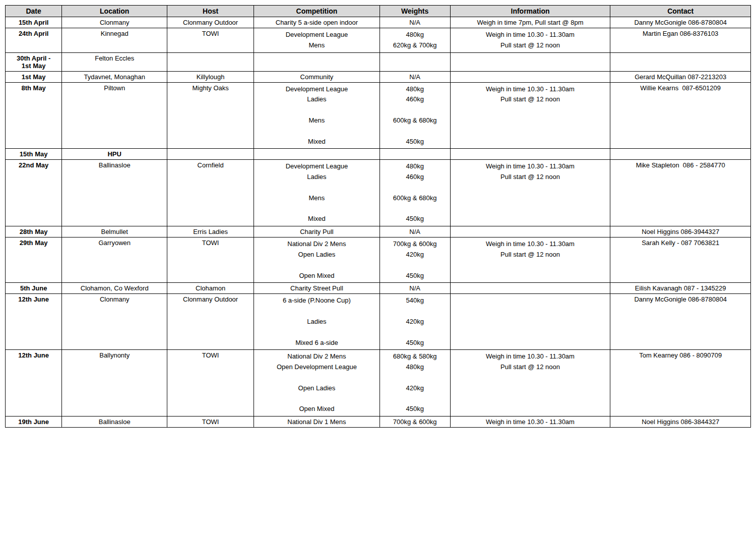| Date | Location | Host | Competition | Weights | Information | Contact |
| --- | --- | --- | --- | --- | --- | --- |
| 15th April | Clonmany | Clonmany Outdoor | Charity 5 a-side open indoor | N/A | Weigh in time 7pm, Pull start @ 8pm | Danny McGonigle 086-8780804 |
| 24th April | Kinnegad | TOWI | Development League Mens | 480kg 620kg & 700kg | Weigh in time 10.30 - 11.30am Pull start @ 12 noon | Martin Egan 086-8376103 |
| 30th April - 1st May | Felton Eccles | | | | | |
| 1st May | Tydavnet, Monaghan | Killylough | Community | N/A | | Gerard McQuillan 087-2213203 |
| 8th May | Piltown | Mighty Oaks | Development League Ladies Mens Mixed | 480kg 460kg 600kg & 680kg 450kg | Weigh in time 10.30 - 11.30am Pull start @ 12 noon | Willie Kearns 087-6501209 |
| 15th May | HPU | | | | | |
| 22nd May | Ballinasloe | Cornfield | Development League Ladies Mens Mixed | 480kg 460kg 600kg & 680kg 450kg | Weigh in time 10.30 - 11.30am Pull start @ 12 noon | Mike Stapleton 086 - 2584770 |
| 28th May | Belmullet | Erris Ladies | Charity Pull | N/A | | Noel Higgins 086-3944327 |
| 29th May | Garryowen | TOWI | National Div 2 Mens Open Ladies Open Mixed | 700kg & 600kg 420kg 450kg | Weigh in time 10.30 - 11.30am Pull start @ 12 noon | Sarah Kelly - 087 7063821 |
| 5th June | Clohamon, Co Wexford | Clohamon | Charity Street Pull | N/A | | Eilish Kavanagh 087 - 1345229 |
| 12th June | Clonmany | Clonmany Outdoor | 6 a-side (P.Noone Cup) Ladies Mixed 6 a-side | 540kg 420kg 450kg | | Danny McGonigle 086-8780804 |
| 12th June | Ballynonty | TOWI | National Div 2 Mens Open Development League Open Ladies Open Mixed | 680kg & 580kg 480kg 420kg 450kg | Weigh in time 10.30 - 11.30am Pull start @ 12 noon | Tom Kearney 086 - 8090709 |
| 19th June | Ballinasloe | TOWI | National Div 1 Mens | 700kg & 600kg | Weigh in time 10.30 - 11.30am | Noel Higgins 086-3844327 |